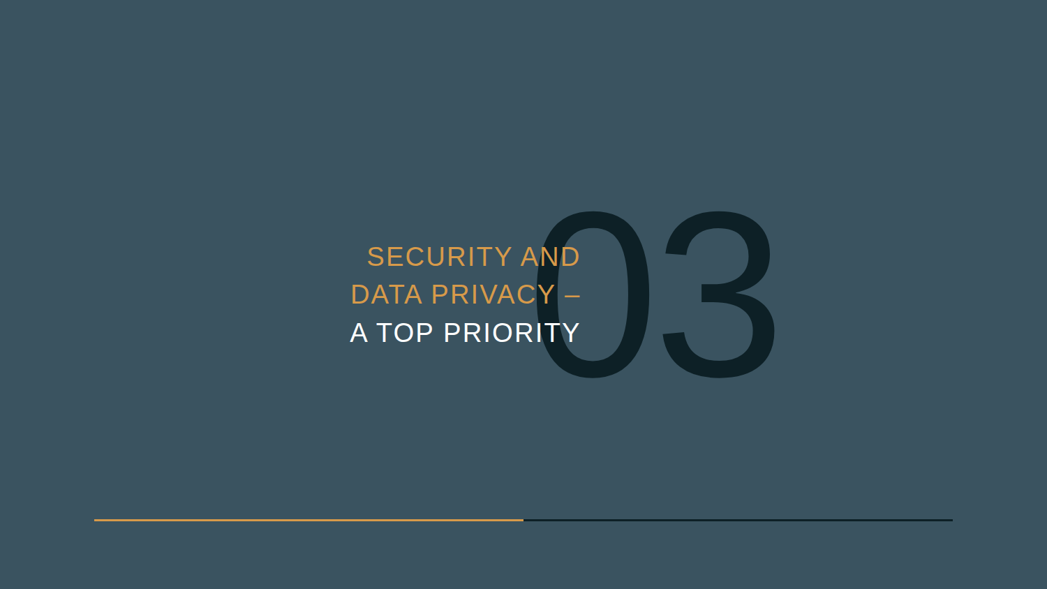03
Security and Data Privacy – A Top Priority